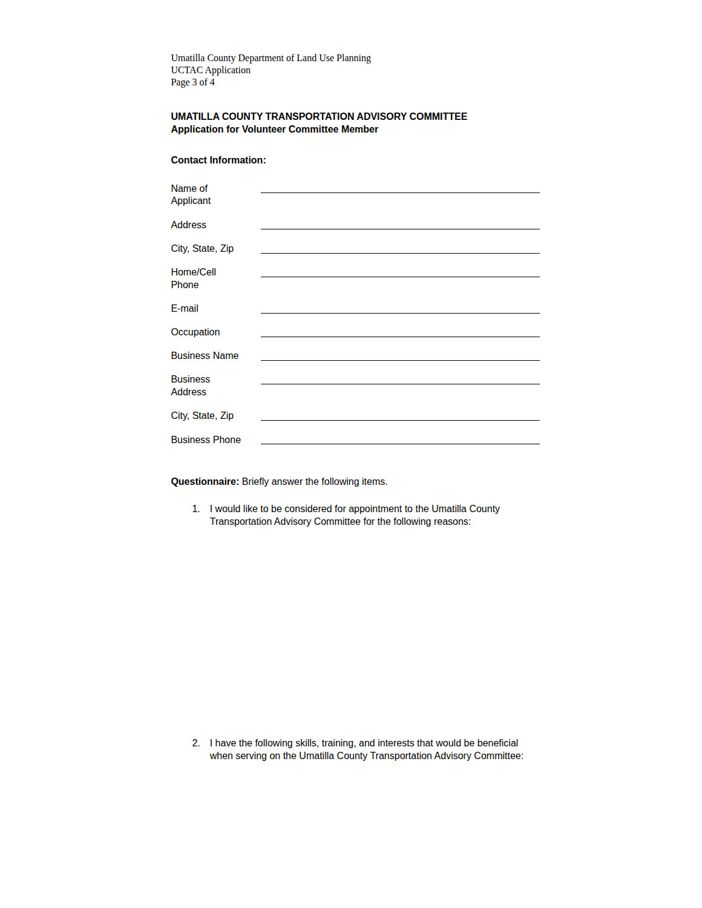Umatilla County Department of Land Use Planning
UCTAC Application
Page 3 of 4
UMATILLA COUNTY TRANSPORTATION ADVISORY COMMITTEE
Application for Volunteer Committee Member
Contact Information:
| Name of Applicant | |
| Address | |
| City, State, Zip | |
| Home/Cell Phone | |
| E-mail | |
| Occupation | |
| Business Name | |
| Business Address | |
| City, State, Zip | |
| Business Phone | |
Questionnaire: Briefly answer the following items.
I would like to be considered for appointment to the Umatilla County Transportation Advisory Committee for the following reasons:
I have the following skills, training, and interests that would be beneficial when serving on the Umatilla County Transportation Advisory Committee: